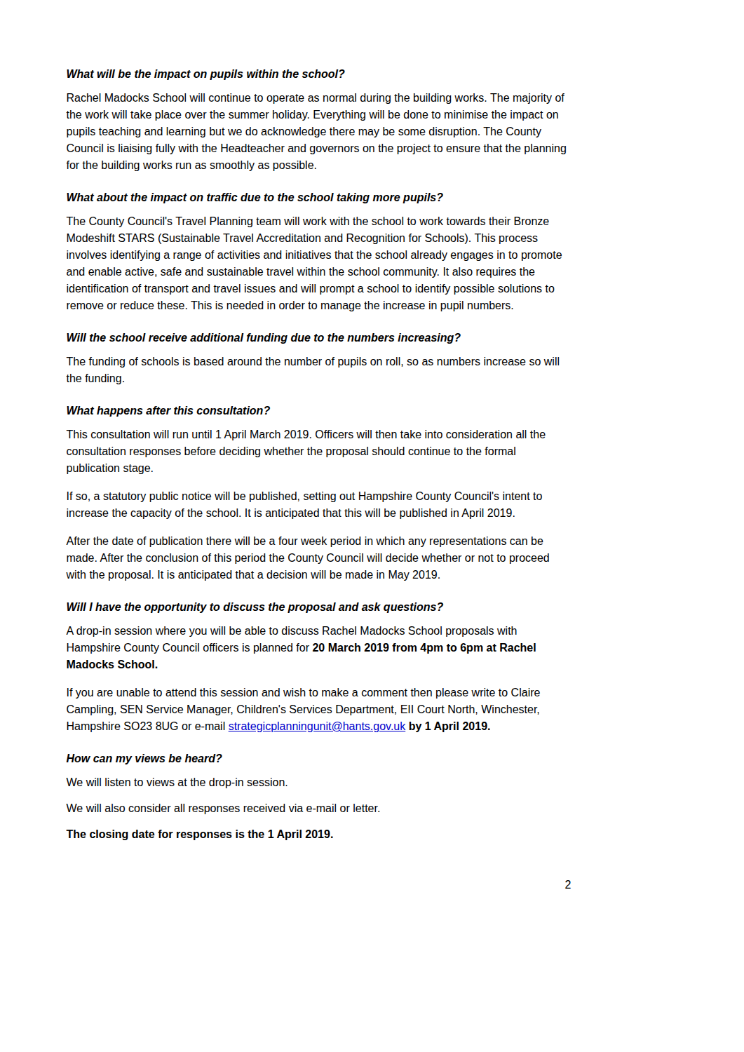What will be the impact on pupils within the school?
Rachel Madocks School will continue to operate as normal during the building works. The majority of the work will take place over the summer holiday. Everything will be done to minimise the impact on pupils teaching and learning but we do acknowledge there may be some disruption. The County Council is liaising fully with the Headteacher and governors on the project to ensure that the planning for the building works run as smoothly as possible.
What about the impact on traffic due to the school taking more pupils?
The County Council's Travel Planning team will work with the school to work towards their Bronze Modeshift STARS (Sustainable Travel Accreditation and Recognition for Schools). This process involves identifying a range of activities and initiatives that the school already engages in to promote and enable active, safe and sustainable travel within the school community. It also requires the identification of transport and travel issues and will prompt a school to identify possible solutions to remove or reduce these. This is needed in order to manage the increase in pupil numbers.
Will the school receive additional funding due to the numbers increasing?
The funding of schools is based around the number of pupils on roll, so as numbers increase so will the funding.
What happens after this consultation?
This consultation will run until 1 April March 2019. Officers will then take into consideration all the consultation responses before deciding whether the proposal should continue to the formal publication stage.
If so, a statutory public notice will be published, setting out Hampshire County Council's intent to increase the capacity of the school. It is anticipated that this will be published in April 2019.
After the date of publication there will be a four week period in which any representations can be made. After the conclusion of this period the County Council will decide whether or not to proceed with the proposal. It is anticipated that a decision will be made in May 2019.
Will I have the opportunity to discuss the proposal and ask questions?
A drop-in session where you will be able to discuss Rachel Madocks School proposals with Hampshire County Council officers is planned for 20 March 2019 from 4pm to 6pm at Rachel Madocks School.
If you are unable to attend this session and wish to make a comment then please write to Claire Campling, SEN Service Manager, Children's Services Department, EII Court North, Winchester, Hampshire SO23 8UG or e-mail strategicplanningunit@hants.gov.uk by 1 April 2019.
How can my views be heard?
We will listen to views at the drop-in session.
We will also consider all responses received via e-mail or letter.
The closing date for responses is the 1 April 2019.
2